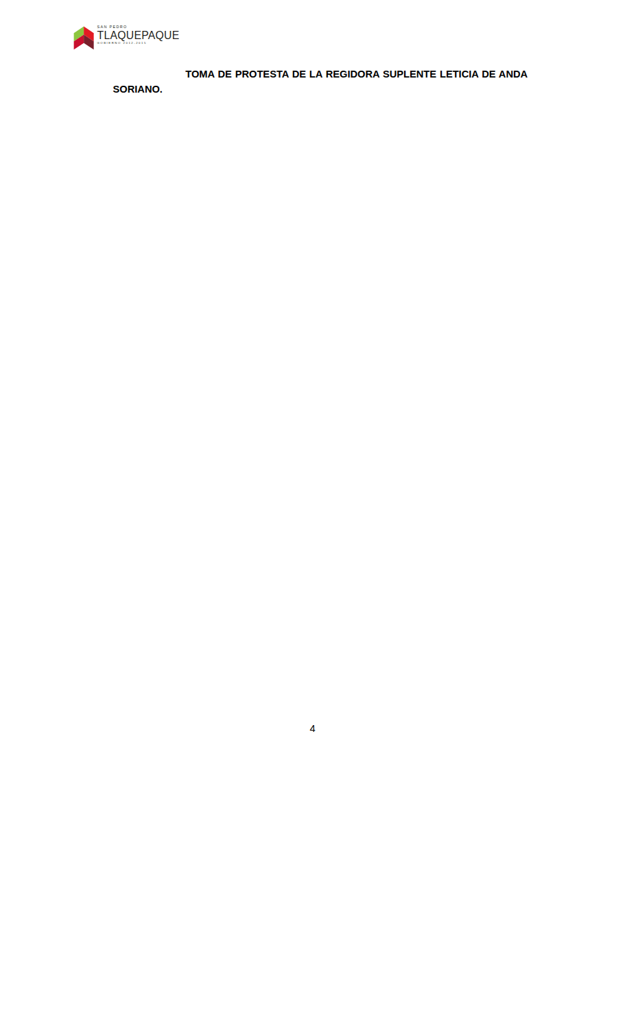SAN PEDRO TLAQUEPAQUE GOBIERNO 2012-2015
TOMA DE PROTESTA DE LA REGIDORA SUPLENTE LETICIA DE ANDA SORIANO.
4